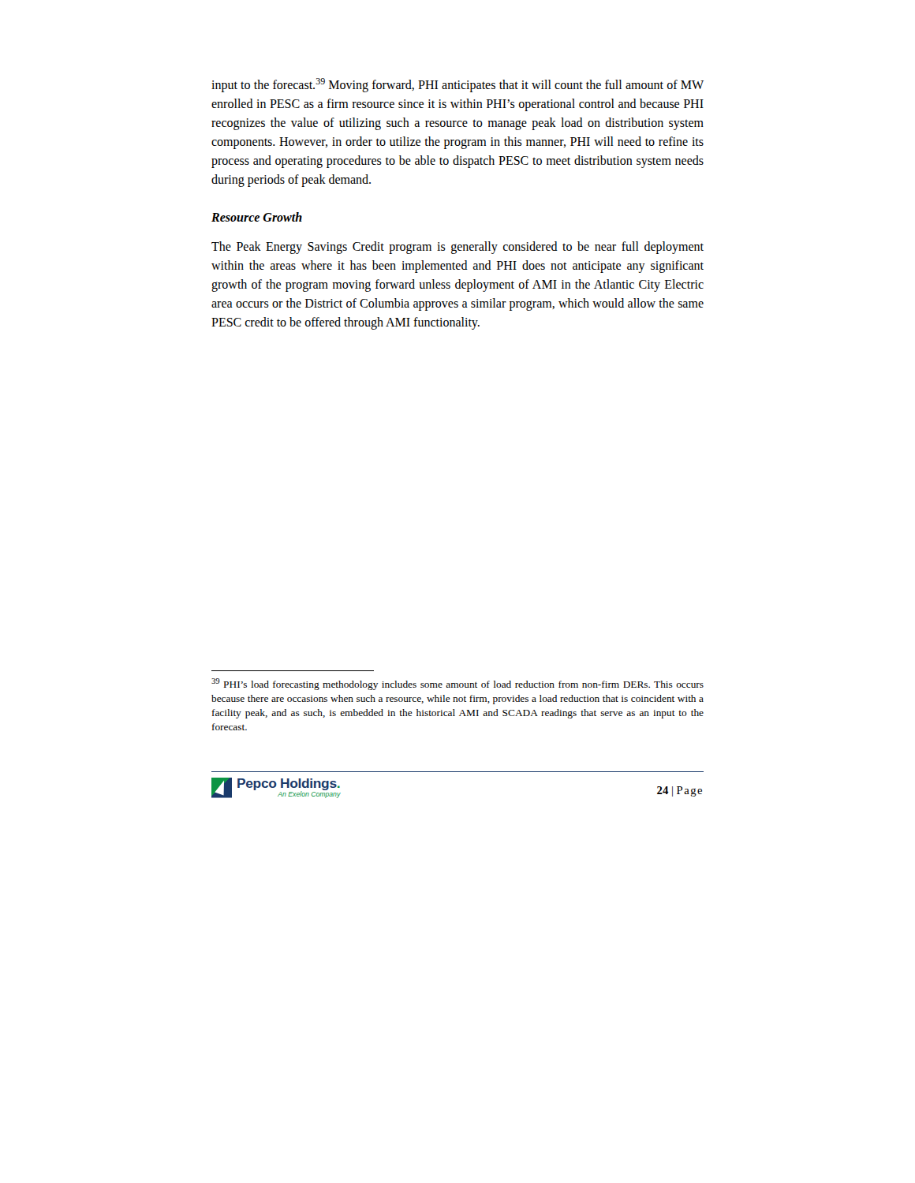input to the forecast.39 Moving forward, PHI anticipates that it will count the full amount of MW enrolled in PESC as a firm resource since it is within PHI’s operational control and because PHI recognizes the value of utilizing such a resource to manage peak load on distribution system components. However, in order to utilize the program in this manner, PHI will need to refine its process and operating procedures to be able to dispatch PESC to meet distribution system needs during periods of peak demand.
Resource Growth
The Peak Energy Savings Credit program is generally considered to be near full deployment within the areas where it has been implemented and PHI does not anticipate any significant growth of the program moving forward unless deployment of AMI in the Atlantic City Electric area occurs or the District of Columbia approves a similar program, which would allow the same PESC credit to be offered through AMI functionality.
39 PHI’s load forecasting methodology includes some amount of load reduction from non-firm DERs. This occurs because there are occasions when such a resource, while not firm, provides a load reduction that is coincident with a facility peak, and as such, is embedded in the historical AMI and SCADA readings that serve as an input to the forecast.
Pepco Holdings.
An Exelon Company
24 | Page